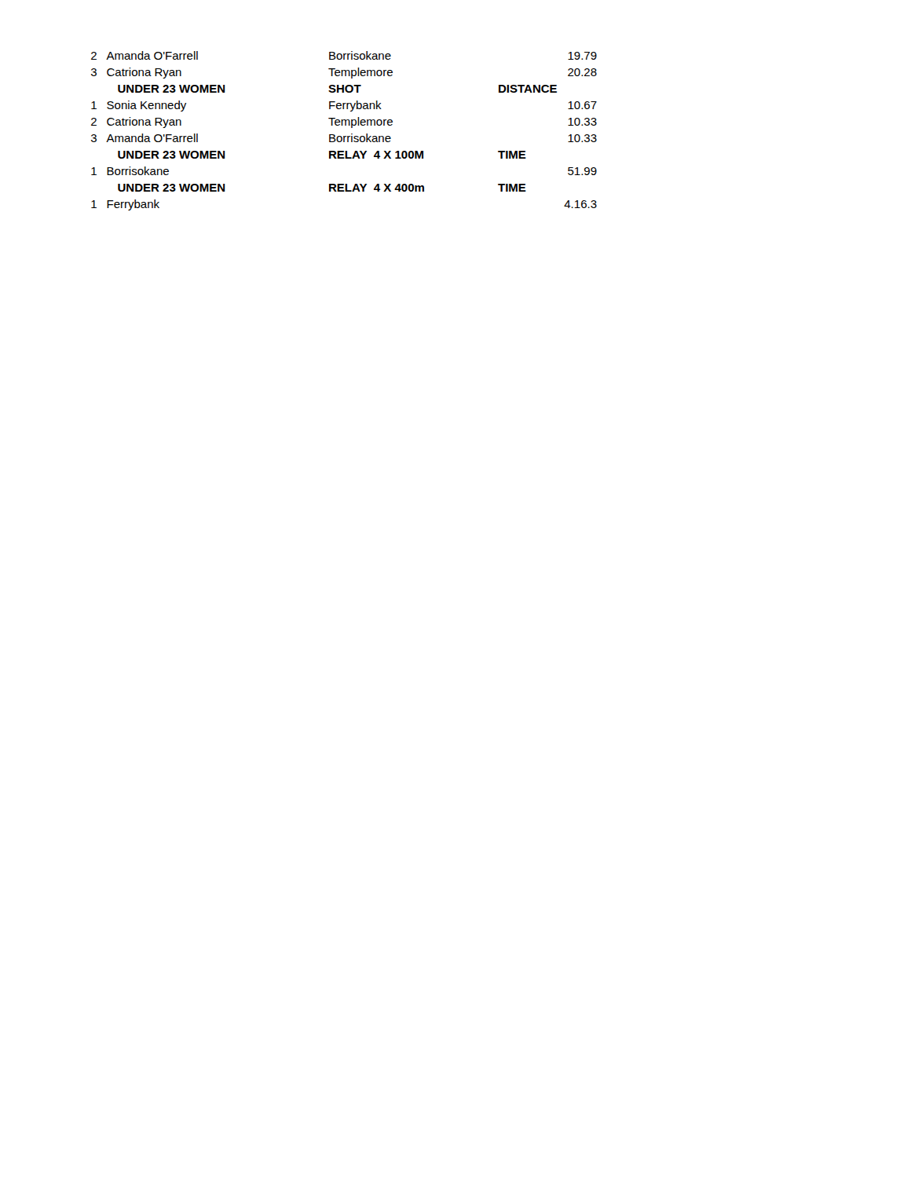| 2 | Amanda O'Farrell | Borrisokane | 19.79 |
| 3 | Catriona Ryan | Templemore | 20.28 |
| | UNDER 23 WOMEN | SHOT | DISTANCE |
| 1 | Sonia Kennedy | Ferrybank | 10.67 |
| 2 | Catriona Ryan | Templemore | 10.33 |
| 3 | Amanda O'Farrell | Borrisokane | 10.33 |
| | UNDER 23 WOMEN | RELAY 4 X 100M | TIME |
| 1 | Borrisokane | | 51.99 |
| | UNDER 23 WOMEN | RELAY 4 X 400m | TIME |
| 1 | Ferrybank | | 4.16.3 |